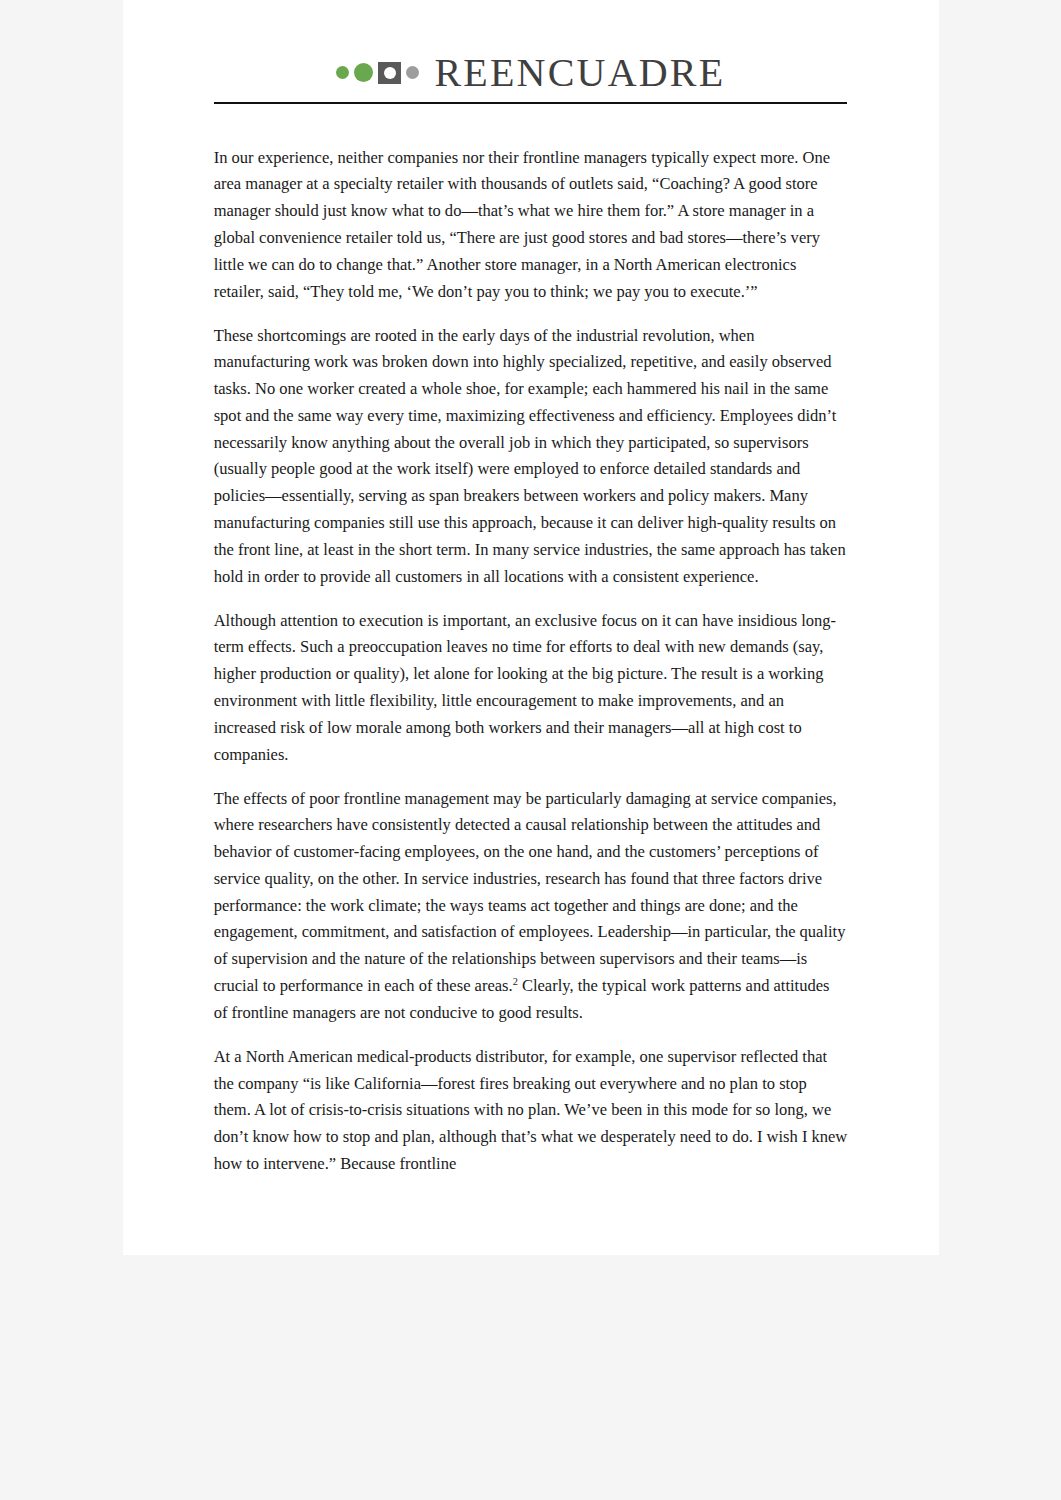REENCUADRE
In our experience, neither companies nor their frontline managers typically expect more. One area manager at a specialty retailer with thousands of outlets said, “Coaching? A good store manager should just know what to do—that’s what we hire them for.” A store manager in a global convenience retailer told us, “There are just good stores and bad stores—there’s very little we can do to change that.” Another store manager, in a North American electronics retailer, said, “They told me, ‘We don’t pay you to think; we pay you to execute.’”
These shortcomings are rooted in the early days of the industrial revolution, when manufacturing work was broken down into highly specialized, repetitive, and easily observed tasks. No one worker created a whole shoe, for example; each hammered his nail in the same spot and the same way every time, maximizing effectiveness and efficiency. Employees didn’t necessarily know anything about the overall job in which they participated, so supervisors (usually people good at the work itself) were employed to enforce detailed standards and policies—essentially, serving as span breakers between workers and policy makers. Many manufacturing companies still use this approach, because it can deliver high-quality results on the front line, at least in the short term. In many service industries, the same approach has taken hold in order to provide all customers in all locations with a consistent experience.
Although attention to execution is important, an exclusive focus on it can have insidious long-term effects. Such a preoccupation leaves no time for efforts to deal with new demands (say, higher production or quality), let alone for looking at the big picture. The result is a working environment with little flexibility, little encouragement to make improvements, and an increased risk of low morale among both workers and their managers—all at high cost to companies.
The effects of poor frontline management may be particularly damaging at service companies, where researchers have consistently detected a causal relationship between the attitudes and behavior of customer-facing employees, on the one hand, and the customers’ perceptions of service quality, on the other. In service industries, research has found that three factors drive performance: the work climate; the ways teams act together and things are done; and the engagement, commitment, and satisfaction of employees. Leadership—in particular, the quality of supervision and the nature of the relationships between supervisors and their teams—is crucial to performance in each of these areas.2 Clearly, the typical work patterns and attitudes of frontline managers are not conducive to good results.
At a North American medical-products distributor, for example, one supervisor reflected that the company “is like California—forest fires breaking out everywhere and no plan to stop them. A lot of crisis-to-crisis situations with no plan. We’ve been in this mode for so long, we don’t know how to stop and plan, although that’s what we desperately need to do. I wish I knew how to intervene.” Because frontline